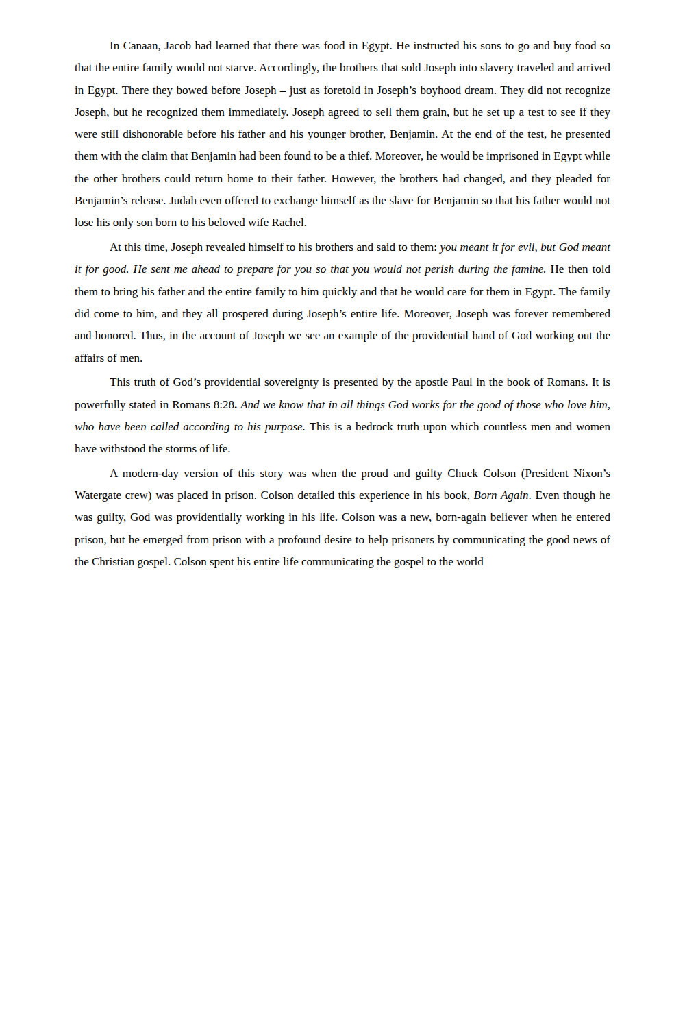In Canaan, Jacob had learned that there was food in Egypt. He instructed his sons to go and buy food so that the entire family would not starve. Accordingly, the brothers that sold Joseph into slavery traveled and arrived in Egypt. There they bowed before Joseph – just as foretold in Joseph’s boyhood dream. They did not recognize Joseph, but he recognized them immediately. Joseph agreed to sell them grain, but he set up a test to see if they were still dishonorable before his father and his younger brother, Benjamin. At the end of the test, he presented them with the claim that Benjamin had been found to be a thief. Moreover, he would be imprisoned in Egypt while the other brothers could return home to their father. However, the brothers had changed, and they pleaded for Benjamin’s release. Judah even offered to exchange himself as the slave for Benjamin so that his father would not lose his only son born to his beloved wife Rachel.
At this time, Joseph revealed himself to his brothers and said to them: you meant it for evil, but God meant it for good. He sent me ahead to prepare for you so that you would not perish during the famine. He then told them to bring his father and the entire family to him quickly and that he would care for them in Egypt. The family did come to him, and they all prospered during Joseph’s entire life. Moreover, Joseph was forever remembered and honored. Thus, in the account of Joseph we see an example of the providential hand of God working out the affairs of men.
This truth of God’s providential sovereignty is presented by the apostle Paul in the book of Romans. It is powerfully stated in Romans 8:28. And we know that in all things God works for the good of those who love him, who have been called according to his purpose. This is a bedrock truth upon which countless men and women have withstood the storms of life.
A modern-day version of this story was when the proud and guilty Chuck Colson (President Nixon’s Watergate crew) was placed in prison. Colson detailed this experience in his book, Born Again. Even though he was guilty, God was providentially working in his life. Colson was a new, born-again believer when he entered prison, but he emerged from prison with a profound desire to help prisoners by communicating the good news of the Christian gospel. Colson spent his entire life communicating the gospel to the world